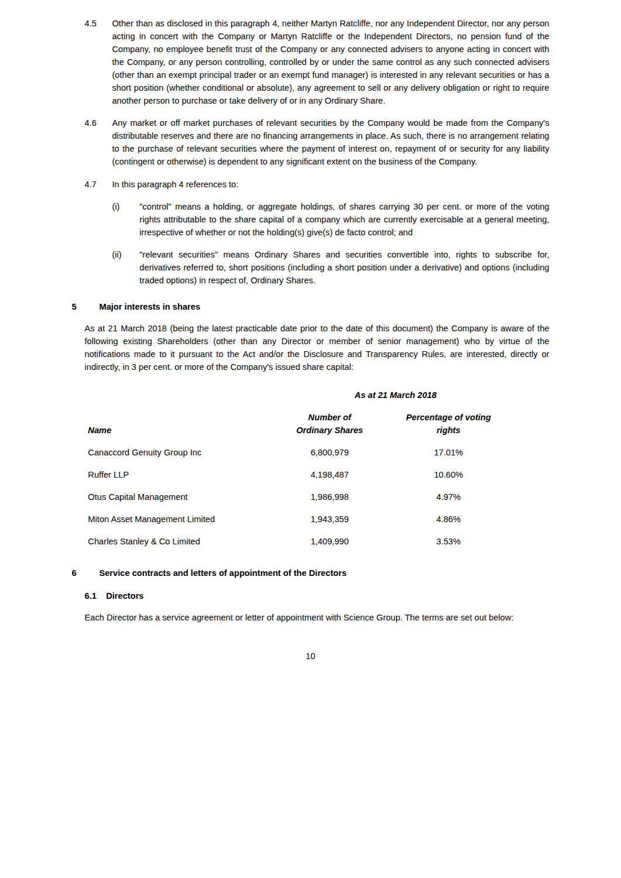4.5
Other than as disclosed in this paragraph 4, neither Martyn Ratcliffe, nor any Independent Director, nor any person acting in concert with the Company or Martyn Ratcliffe or the Independent Directors, no pension fund of the Company, no employee benefit trust of the Company or any connected advisers to anyone acting in concert with the Company, or any person controlling, controlled by or under the same control as any such connected advisers (other than an exempt principal trader or an exempt fund manager) is interested in any relevant securities or has a short position (whether conditional or absolute), any agreement to sell or any delivery obligation or right to require another person to purchase or take delivery of or in any Ordinary Share.
4.6
Any market or off market purchases of relevant securities by the Company would be made from the Company's distributable reserves and there are no financing arrangements in place. As such, there is no arrangement relating to the purchase of relevant securities where the payment of interest on, repayment of or security for any liability (contingent or otherwise) is dependent to any significant extent on the business of the Company.
4.7
In this paragraph 4 references to:
(i)
"control" means a holding, or aggregate holdings, of shares carrying 30 per cent. or more of the voting rights attributable to the share capital of a company which are currently exercisable at a general meeting, irrespective of whether or not the holding(s) give(s) de facto control; and
(ii)
"relevant securities" means Ordinary Shares and securities convertible into, rights to subscribe for, derivatives referred to, short positions (including a short position under a derivative) and options (including traded options) in respect of, Ordinary Shares.
5 Major interests in shares
As at 21 March 2018 (being the latest practicable date prior to the date of this document) the Company is aware of the following existing Shareholders (other than any Director or member of senior management) who by virtue of the notifications made to it pursuant to the Act and/or the Disclosure and Transparency Rules, are interested, directly or indirectly, in 3 per cent. or more of the Company's issued share capital:
| | As at 21 March 2018 |
| --- | --- |
| Name | Number of Ordinary Shares | Percentage of voting rights |
| Canaccord Genuity Group Inc | 6,800,979 | 17.01% |
| Ruffer LLP | 4,198,487 | 10.60% |
| Otus Capital Management | 1,986,998 | 4.97% |
| Miton Asset Management Limited | 1,943,359 | 4.86% |
| Charles Stanley & Co Limited | 1,409,990 | 3.53% |
6 Service contracts and letters of appointment of the Directors
6.1 Directors
Each Director has a service agreement or letter of appointment with Science Group. The terms are set out below:
10